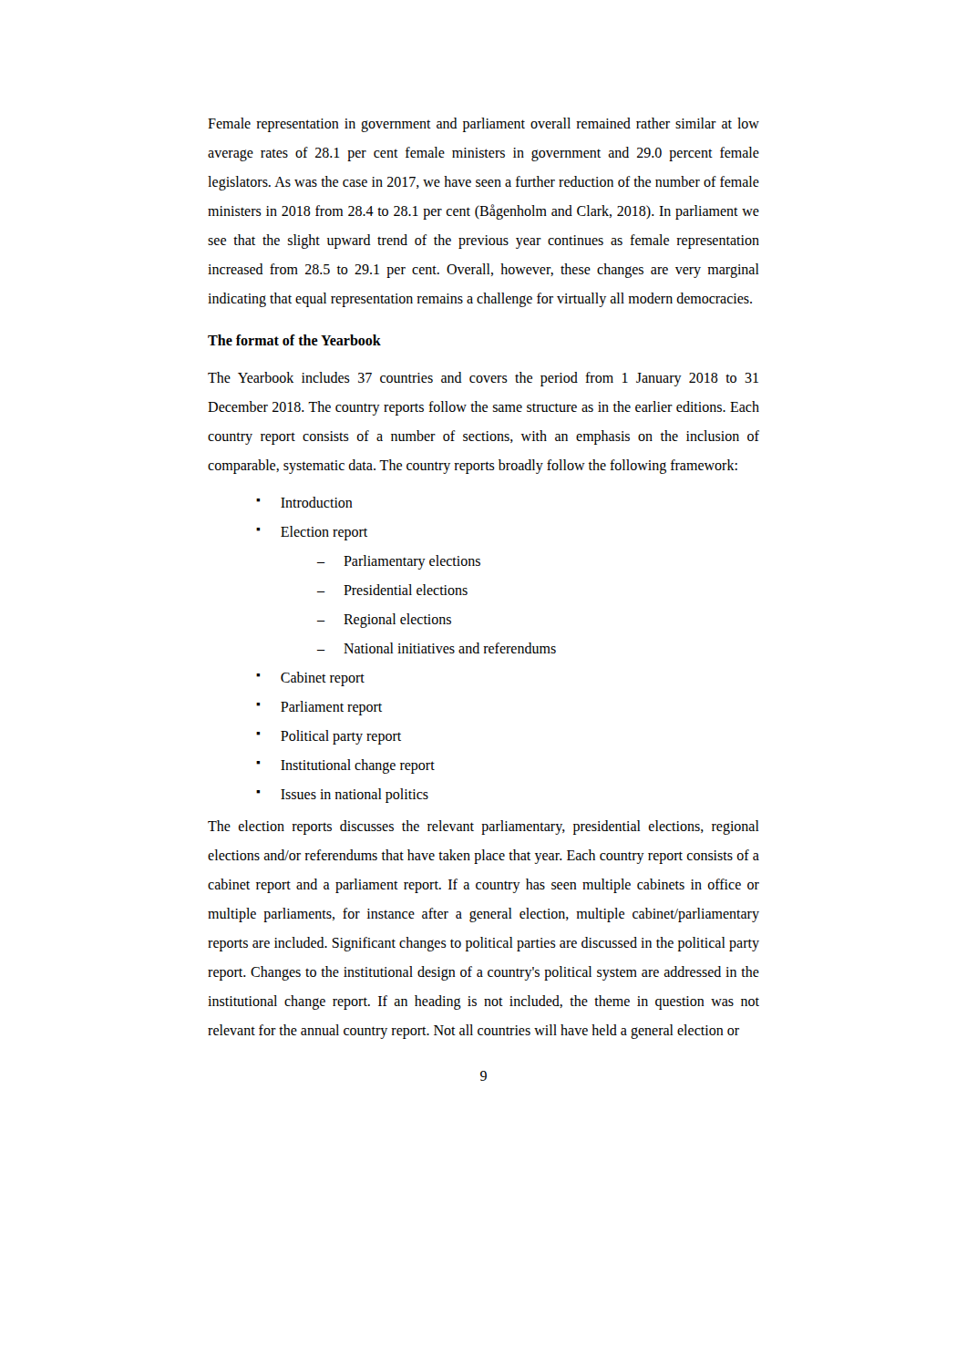Female representation in government and parliament overall remained rather similar at low average rates of 28.1 per cent female ministers in government and 29.0 percent female legislators. As was the case in 2017, we have seen a further reduction of the number of female ministers in 2018 from 28.4 to 28.1 per cent (Bågenholm and Clark, 2018). In parliament we see that the slight upward trend of the previous year continues as female representation increased from 28.5 to 29.1 per cent. Overall, however, these changes are very marginal indicating that equal representation remains a challenge for virtually all modern democracies.
The format of the Yearbook
The Yearbook includes 37 countries and covers the period from 1 January 2018 to 31 December 2018. The country reports follow the same structure as in the earlier editions. Each country report consists of a number of sections, with an emphasis on the inclusion of comparable, systematic data. The country reports broadly follow the following framework:
Introduction
Election report
Parliamentary elections
Presidential elections
Regional elections
National initiatives and referendums
Cabinet report
Parliament report
Political party report
Institutional change report
Issues in national politics
The election reports discusses the relevant parliamentary, presidential elections, regional elections and/or referendums that have taken place that year. Each country report consists of a cabinet report and a parliament report. If a country has seen multiple cabinets in office or multiple parliaments, for instance after a general election, multiple cabinet/parliamentary reports are included. Significant changes to political parties are discussed in the political party report. Changes to the institutional design of a country's political system are addressed in the institutional change report. If an heading is not included, the theme in question was not relevant for the annual country report. Not all countries will have held a general election or
9